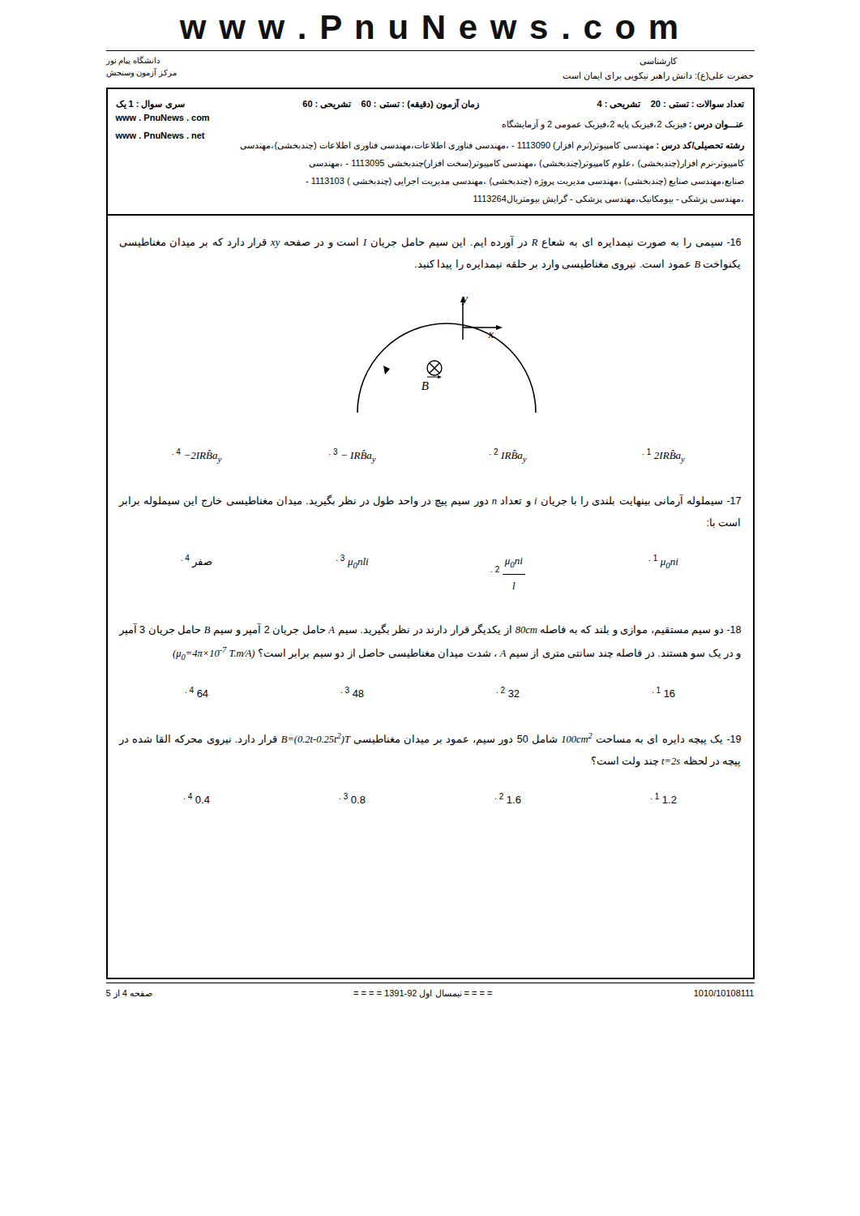w w w . P n u N e w s . c o m
کارشناسی
حضرت علی(ع): دانش راهبر نیکویی برای ایمان است
دانشگاه پیام نور
مرکز آزمون وسنجش
تعداد سوالات : تستی : 20 تشریحی : 4 زمان آزمون (دقیقه) : تستی : 60 تشریحی : 60 سری سوال : 1 یک
عنـــوان درس : فیزیک 2،فیزیک پایه 2،فیزیک عمومی 2 و آزمایشگاه
رشته تحصیلی/کد درس : مهندسی کامپیوتر(نرم افزار) 1113090 - ،مهندسی فناوری اطلاعات،مهندسی فناوری اطلاعات (چندبخشی)،مهندسی
www . PnuNews . com
www . PnuNews . net
کامپیوتر-نرم افزار(چندبخشی) ،علوم کامپیوتر(چندبخشی) ،مهندسی کامپیوتر(سخت افزار)چندبخشی 1113095 - ،مهندسی
صنایع،مهندسی صنایع (چندبخشی) ،مهندسی مدیریت پروژه (چندبخشی) ،مهندسی مدیریت اجرایی (چندبخشی ) 1113103 -
،مهندسی پزشکی - بیومکانیک،مهندسی پزشکی - گرایش بیومتریال1113264
16- سیمی را به صورت نیمدایره ای به شعاع R در آورده ایم. این سیم حامل جریان I است و در صفحه xy قرار دارد که بر میدان مغناطیسی یکنواخت B عمود است. نیروی مغناطیسی وارد بر حلقه نیمدایره را پیدا کنید.
y x B
2IRB̂ay 1 .
IRB̂ay 2 .
− IRB̂ay 3 .
−2IRB̂ay 4 .
17- سیملوله آرمانی بینهایت بلندی را با جریان i و تعداد n دور سیم پیچ در واحد طول در نظر بگیرید. میدان مغناطیسی خارج این سیملوله برابر است با:
μ0ni 1 .
μ0ni l 2 .
μ0nli 3 .
صفر 4 .
18- دو سیم مستقیم، موازی و بلند که به فاصله 80cm از یکدیگر قرار دارند در نظر بگیرید. سیم A حامل جریان 2 آمپر و سیم B حامل جریان 3 آمپر و در یک سو هستند. در فاصله چند سانتی متری از سیم A ، شدت میدان مغناطیسی حاصل از دو سیم برابر است؟ (μ0=4π×10-7 T.m⁄A)
16 1 .
32 2 .
48 3 .
64 4 .
19- یک پیچه دایره ای به مساحت 100cm2 شامل 50 دور سیم، عمود بر میدان مغناطیسی B=(0.2t-0.25t2)T قرار دارد. نیروی محرکه القا شده در پیچه در لحظه t=2s چند ولت است؟
1.2 1 .
1.6 2 .
0.8 3 .
0.4 4 .
1010/10108111 = = = = نیمسال اول 92-1391 = = = = صفحه 4 از 5